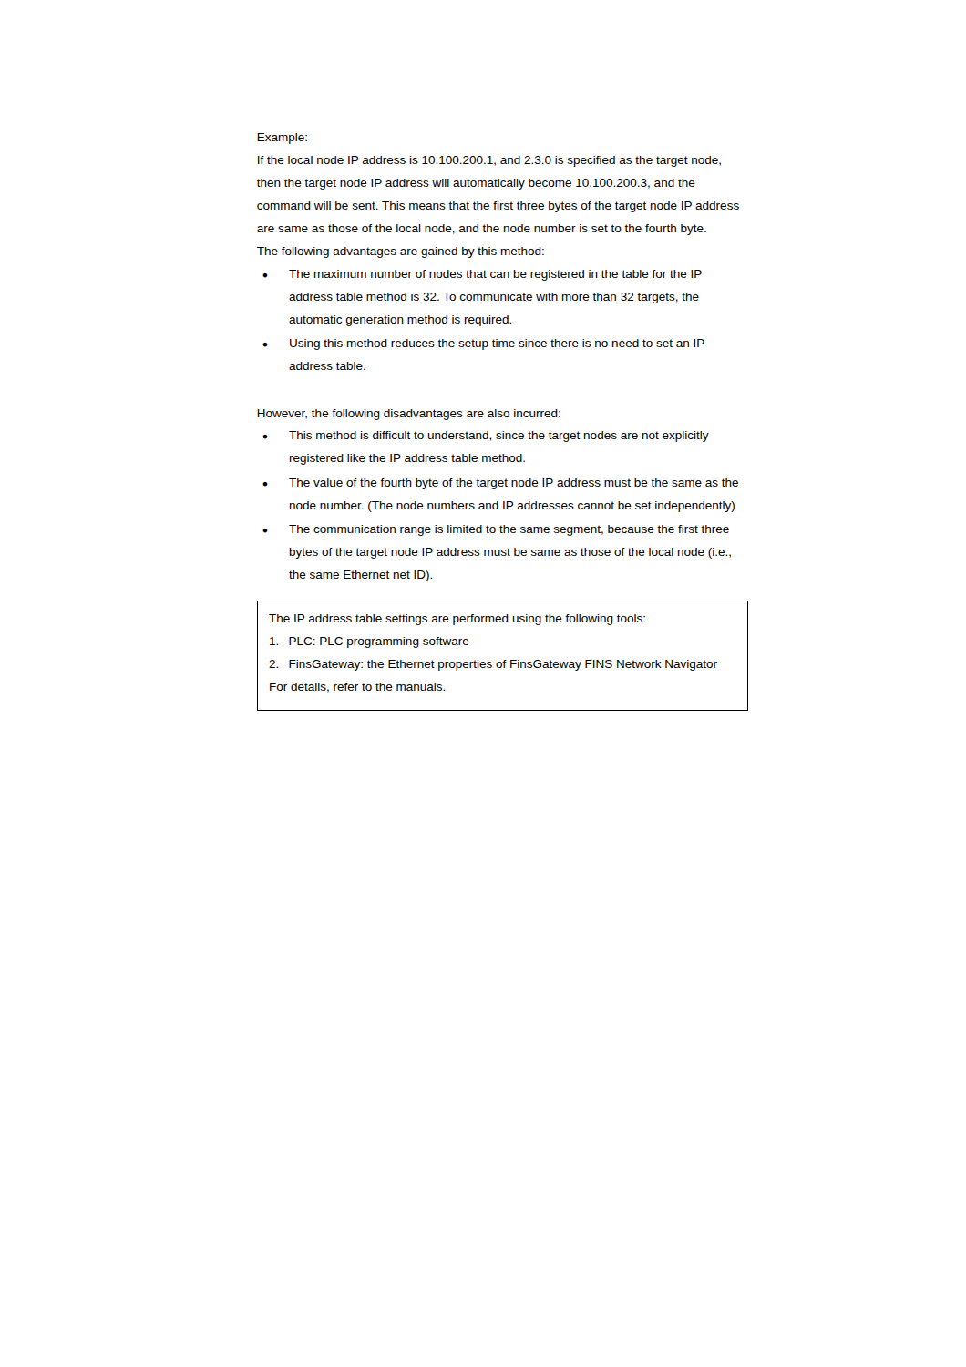Example:
If the local node IP address is 10.100.200.1, and 2.3.0 is specified as the target node, then the target node IP address will automatically become 10.100.200.3, and the command will be sent. This means that the first three bytes of the target node IP address are same as those of the local node, and the node number is set to the fourth byte.
The following advantages are gained by this method:
The maximum number of nodes that can be registered in the table for the IP address table method is 32. To communicate with more than 32 targets, the automatic generation method is required.
Using this method reduces the setup time since there is no need to set an IP address table.
However, the following disadvantages are also incurred:
This method is difficult to understand, since the target nodes are not explicitly registered like the IP address table method.
The value of the fourth byte of the target node IP address must be the same as the node number. (The node numbers and IP addresses cannot be set independently)
The communication range is limited to the same segment, because the first three bytes of the target node IP address must be same as those of the local node (i.e., the same Ethernet net ID).
The IP address table settings are performed using the following tools:
1. PLC: PLC programming software
2. FinsGateway: the Ethernet properties of FinsGateway FINS Network Navigator
For details, refer to the manuals.